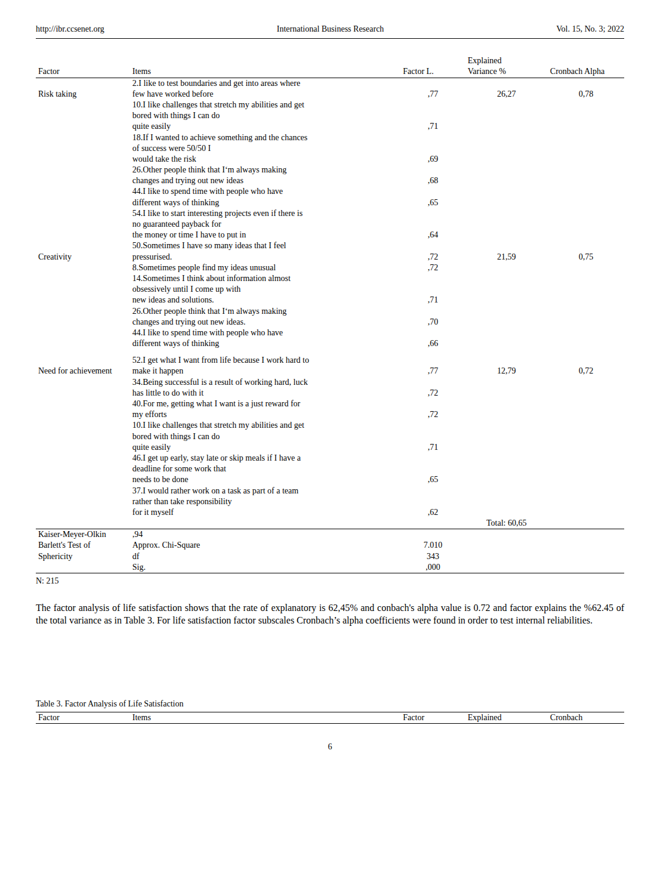http://ibr.ccsenet.org
International Business Research
Vol. 15, No. 3; 2022
| | | | Explained | |
| --- | --- | --- | --- | --- |
| Factor | Items | Factor L. | Variance % | Cronbach Alpha |
| | 2.I like to test boundaries and get into areas where | | | |
| Risk taking | few have worked before | ,77 | 26,27 | 0,78 |
| | 10.I like challenges that stretch my abilities and get | | | |
| | bored with things I can do | | | |
| | quite easily | ,71 | | |
| | 18.If I wanted to achieve something and the chances | | | |
| | of success were 50/50 I | | | |
| | would take the risk | ,69 | | |
| | 26.Other people think that I‘m always making | | | |
| | changes and trying out new ideas | ,68 | | |
| | 44.I like to spend time with people who have | | | |
| | different ways of thinking | ,65 | | |
| | 54.I like to start interesting projects even if there is | | | |
| | no guaranteed payback for | | | |
| | the money or time I have to put in | ,64 | | |
| | 50.Sometimes I have so many ideas that I feel | | | |
| Creativity | pressurised. | ,72 | 21,59 | 0,75 |
| | 8.Sometimes people find my ideas unusual | ,72 | | |
| | 14.Sometimes I think about information almost | | | |
| | obsessively until I come up with | | | |
| | new ideas and solutions. | ,71 | | |
| | 26.Other people think that I‘m always making | | | |
| | changes and trying out new ideas. | ,70 | | |
| | 44.I like to spend time with people who have | | | |
| | different ways of thinking | ,66 | | |
| | 52.I get what I want from life because I work hard to | | | |
| Need for achievement | make it happen | ,77 | 12,79 | 0,72 |
| | 34.Being successful is a result of working hard, luck | | | |
| | has little to do with it | ,72 | | |
| | 40.For me, getting what I want is a just reward for | | | |
| | my efforts | ,72 | | |
| | 10.I like challenges that stretch my abilities and get | | | |
| | bored with things I can do | | | |
| | quite easily | ,71 | | |
| | 46.I get up early, stay late or skip meals if I have a | | | |
| | deadline for some work that | | | |
| | needs to be done | ,65 | | |
| | 37.I would rather work on a task as part of a team | | | |
| | rather than take responsibility | | | |
| | for it myself | ,62 | | |
| | | | Total: 60,65 | |
| Kaiser-Meyer-Olkin | ,94 | | | |
| Barlett's Test of | Approx. Chi-Square | 7.010 | | |
| Sphericity | df | 343 | | |
| | Sig. | ,000 | | |
N: 215
The factor analysis of life satisfaction shows that the rate of explanatory is 62,45% and conbach's alpha value is 0.72 and factor explains the %62.45 of the total variance as in Table 3. For life satisfaction factor subscales Cronbach’s alpha coefficients were found in order to test internal reliabilities.
Table 3. Factor Analysis of Life Satisfaction
| Factor | Items | Factor | Explained | Cronbach |
6